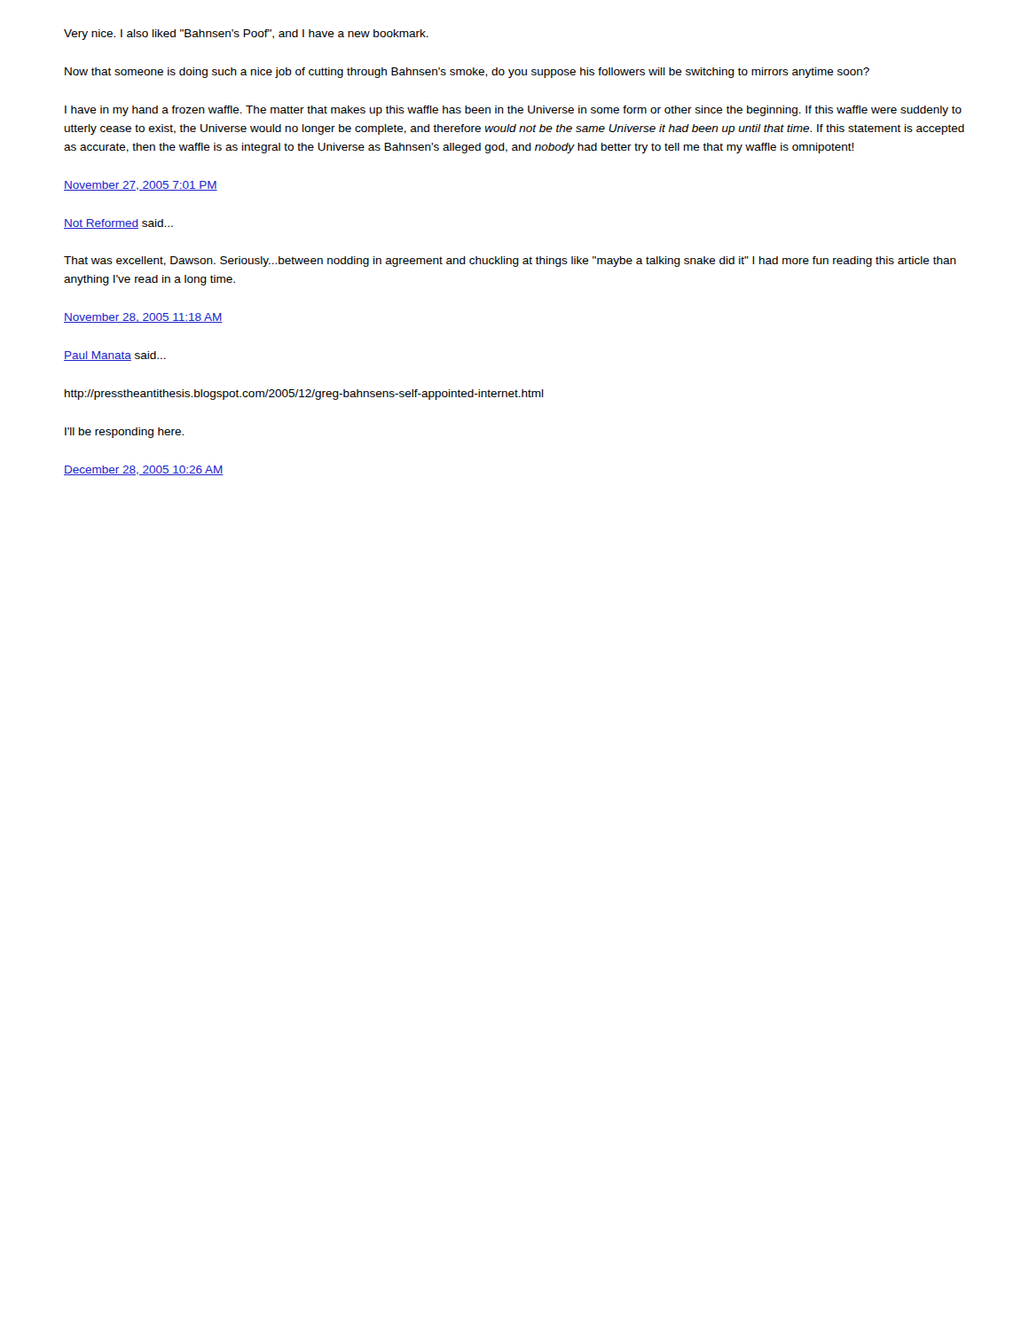Very nice. I also liked "Bahnsen's Poof", and I have a new bookmark.
Now that someone is doing such a nice job of cutting through Bahnsen's smoke, do you suppose his followers will be switching to mirrors anytime soon?
I have in my hand a frozen waffle. The matter that makes up this waffle has been in the Universe in some form or other since the beginning. If this waffle were suddenly to utterly cease to exist, the Universe would no longer be complete, and therefore would not be the same Universe it had been up until that time. If this statement is accepted as accurate, then the waffle is as integral to the Universe as Bahnsen's alleged god, and nobody had better try to tell me that my waffle is omnipotent!
November 27, 2005 7:01 PM
Not Reformed said...
That was excellent, Dawson. Seriously...between nodding in agreement and chuckling at things like "maybe a talking snake did it" I had more fun reading this article than anything I've read in a long time.
November 28, 2005 11:18 AM
Paul Manata said...
http://presstheantithesis.blogspot.com/2005/12/greg-bahnsens-self-appointed-internet.html
I'll be responding here.
December 28, 2005 10:26 AM